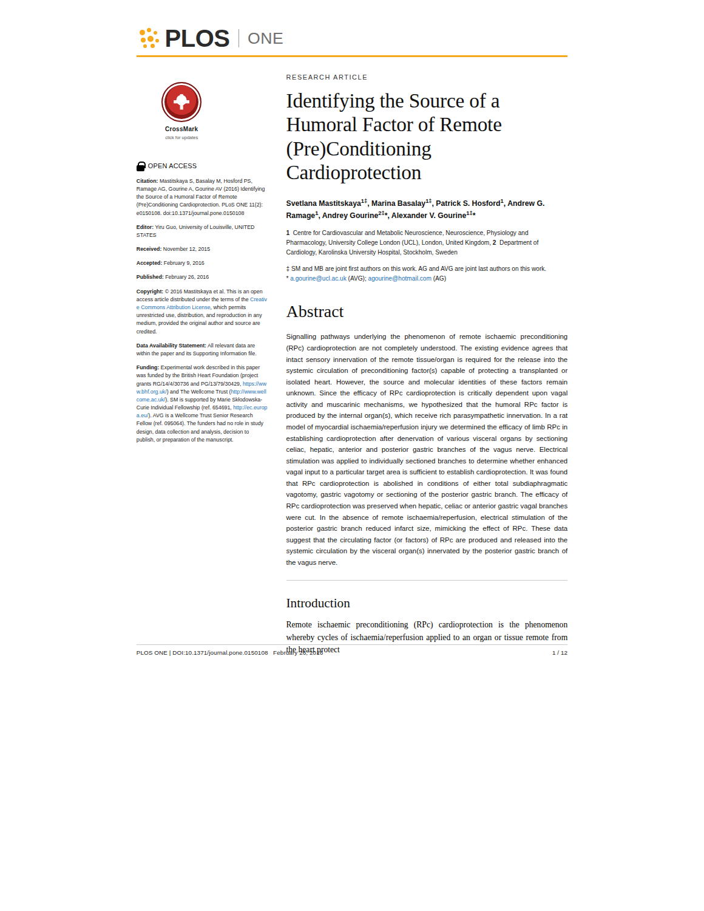PLOS
ONE
CrossMark
click for updates
OPEN ACCESS
Citation: Mastitskaya S, Basalay M, Hosford PS, Ramage AG, Gourine A, Gourine AV (2016) Identifying the Source of a Humoral Factor of Remote (Pre)Conditioning Cardioprotection. PLoS ONE 11(2): e0150108. doi:10.1371/journal.pone.0150108
Editor: Yiru Guo, University of Louisville, UNITED STATES
Received: November 12, 2015
Accepted: February 9, 2016
Published: February 26, 2016
Copyright: © 2016 Mastitskaya et al. This is an open access article distributed under the terms of the Creative Commons Attribution License, which permits unrestricted use, distribution, and reproduction in any medium, provided the original author and source are credited.
Data Availability Statement: All relevant data are within the paper and its Supporting Information file.
Funding: Experimental work described in this paper was funded by the British Heart Foundation (project grants RG/14/4/30736 and PG/13/79/30429, https://www.bhf.org.uk/) and The Wellcome Trust (http://www.wellcome.ac.uk/). SM is supported by Marie Skłodowska-Curie Individual Fellowship (ref. 654691, http://ec.europa.eu/). AVG is a Wellcome Trust Senior Research Fellow (ref. 095064). The funders had no role in study design, data collection and analysis, decision to publish, or preparation of the manuscript.
Research Article
Identifying the Source of a Humoral Factor of Remote (Pre)Conditioning Cardioprotection
Svetlana Mastitskaya1‡, Marina Basalay1‡, Patrick S. Hosford1, Andrew G. Ramage1, Andrey Gourine2‡*, Alexander V. Gourine1‡*
1 Centre for Cardiovascular and Metabolic Neuroscience, Neuroscience, Physiology and Pharmacology, University College London (UCL), London, United Kingdom, 2 Department of Cardiology, Karolinska University Hospital, Stockholm, Sweden
‡ SM and MB are joint first authors on this work. AG and AVG are joint last authors on this work.
* a.gourine@ucl.ac.uk (AVG); agourine@hotmail.com (AG)
Abstract
Signalling pathways underlying the phenomenon of remote ischaemic preconditioning (RPc) cardioprotection are not completely understood. The existing evidence agrees that intact sensory innervation of the remote tissue/organ is required for the release into the systemic circulation of preconditioning factor(s) capable of protecting a transplanted or isolated heart. However, the source and molecular identities of these factors remain unknown. Since the efficacy of RPc cardioprotection is critically dependent upon vagal activity and muscarinic mechanisms, we hypothesized that the humoral RPc factor is produced by the internal organ(s), which receive rich parasympathetic innervation. In a rat model of myocardial ischaemia/reperfusion injury we determined the efficacy of limb RPc in establishing cardioprotection after denervation of various visceral organs by sectioning celiac, hepatic, anterior and posterior gastric branches of the vagus nerve. Electrical stimulation was applied to individually sectioned branches to determine whether enhanced vagal input to a particular target area is sufficient to establish cardioprotection. It was found that RPc cardioprotection is abolished in conditions of either total subdiaphragmatic vagotomy, gastric vagotomy or sectioning of the posterior gastric branch. The efficacy of RPc cardioprotection was preserved when hepatic, celiac or anterior gastric vagal branches were cut. In the absence of remote ischaemia/reperfusion, electrical stimulation of the posterior gastric branch reduced infarct size, mimicking the effect of RPc. These data suggest that the circulating factor (or factors) of RPc are produced and released into the systemic circulation by the visceral organ(s) innervated by the posterior gastric branch of the vagus nerve.
Introduction
Remote ischaemic preconditioning (RPc) cardioprotection is the phenomenon whereby cycles of ischaemia/reperfusion applied to an organ or tissue remote from the heart protect
PLOS ONE | DOI:10.1371/journal.pone.0150108 February 26, 2016
1 / 12